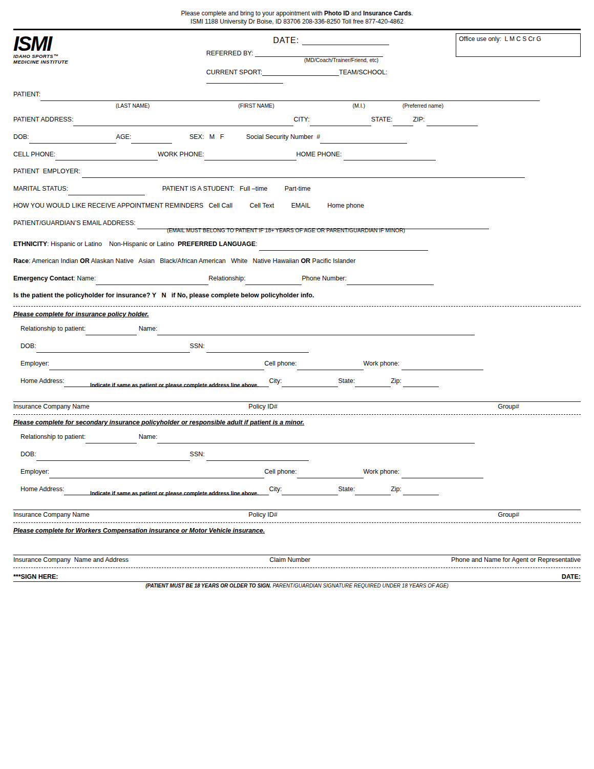Please complete and bring to your appointment with Photo ID and Insurance Cards.
ISMI 1188 University Dr Boise, ID 83706 208-336-8250 Toll free 877-420-4862
| ISMI IDAHO SPORTS™ MEDICINE INSTITUTE | DATE: REFERRED BY: (MD/Coach/Trainer/Friend, etc) CURRENT SPORT: TEAM/SCHOOL: | Office use only: L M C S Cr G |
PATIENT:
(LAST NAME) (FIRST NAME) (M.I.) (Preferred name)
PATIENT ADDRESS: CITY: STATE: ZIP:
DOB: AGE: SEX: M F Social Security Number #
CELL PHONE: WORK PHONE: HOME PHONE:
PATIENT EMPLOYER:
MARITAL STATUS: PATIENT IS A STUDENT: Full –time Part-time
HOW YOU WOULD LIKE RECEIVE APPOINTMENT REMINDERS Cell Call Cell Text EMAIL Home phone
PATIENT/GUARDIAN’S EMAIL ADDRESS:
(EMAIL MUST BELONG TO PATIENT IF 18+ YEARS OF AGE OR PARENT/GUARDIAN IF MINOR)
ETHNICITY: Hispanic or Latino Non-Hispanic or Latino PREFERRED LANGUAGE:
Race: American Indian OR Alaskan Native Asian Black/African American White Native Hawaiian OR Pacific Islander
Emergency Contact: Name: Relationship: Phone Number:
Is the patient the policyholder for insurance? Y N if No, please complete below policyholder info.
Please complete for insurance policy holder.
Relationship to patient: Name:
DOB: SSN:
Employer: Cell phone: Work phone:
Home Address: City: State: Zip:
Indicate if same as patient or please complete address line above.
Insurance Company Name Policy ID# Group#
Please complete for secondary insurance policyholder or responsible adult if patient is a minor.
Relationship to patient: Name:
DOB: SSN:
Employer: Cell phone: Work phone:
Home Address: City: State: Zip:
Indicate if same as patient or please complete address line above.
Insurance Company Name Policy ID# Group#
Please complete for Workers Compensation insurance or Motor Vehicle insurance.
Insurance Company Name and Address Claim Number Phone and Name for Agent or Representative
***SIGN HERE: DATE:
(PATIENT MUST BE 18 YEARS OR OLDER TO SIGN. PARENT/GUARDIAN SIGNATURE REQUIRED UNDER 18 YEARS OF AGE)